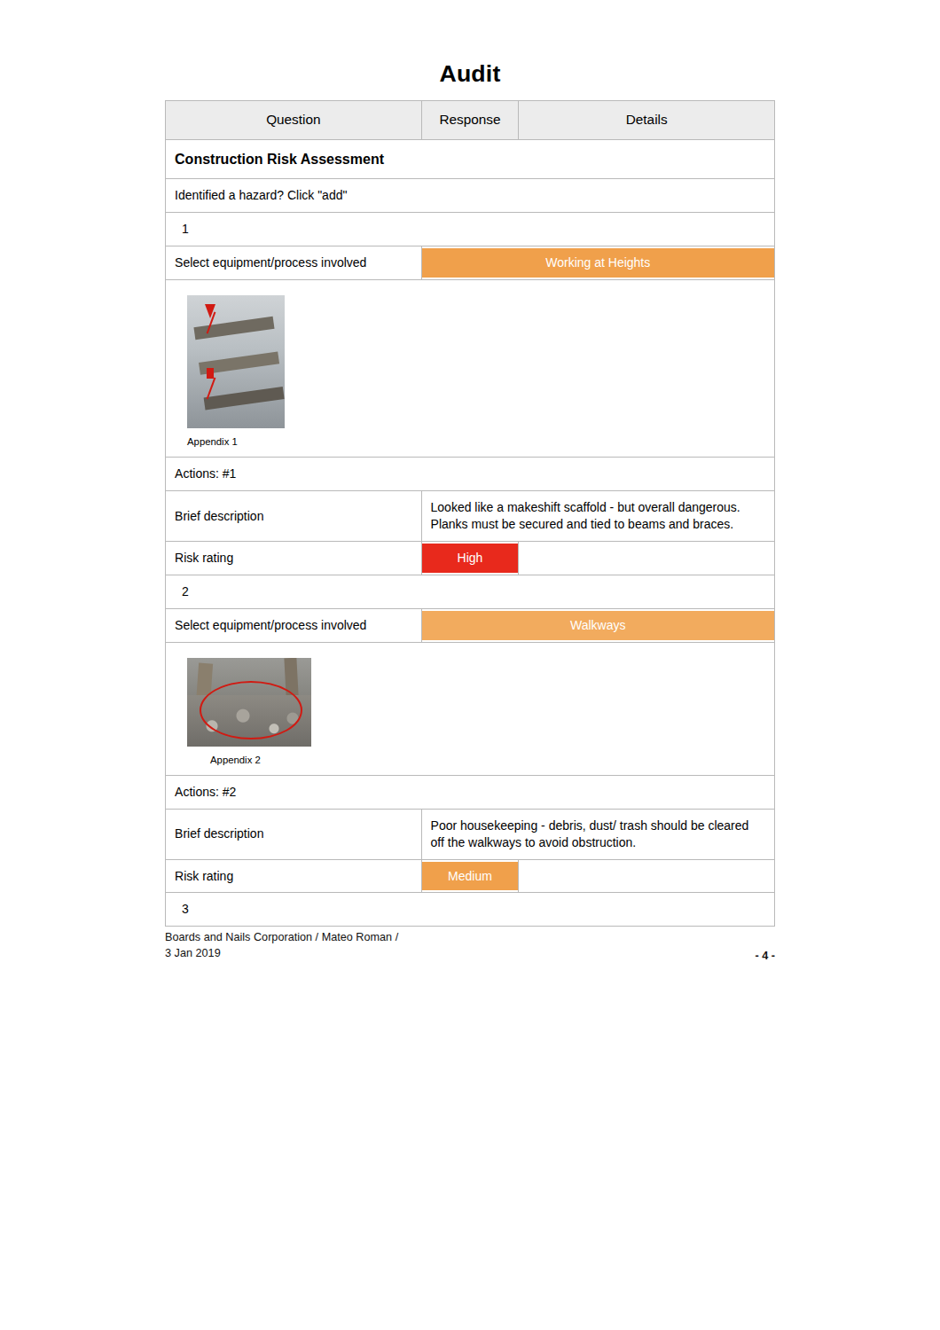Audit
| Question | Response | Details |
| --- | --- | --- |
| Construction Risk Assessment |
| Identified a hazard? Click "add" |
| 1 |
| Select equipment/process involved | Working at Heights |
| Appendix 1 |
| Actions: #1 |
| Brief description | Looked like a makeshift scaffold - but overall dangerous. Planks must be secured and tied to beams and braces. |
| Risk rating | High | |
| 2 |
| Select equipment/process involved | Walkways |
| Appendix 2 |
| Actions: #2 |
| Brief description | Poor housekeeping - debris, dust/ trash should be cleared off the walkways to avoid obstruction. |
| Risk rating | Medium | |
| 3 |
Boards and Nails Corporation / Mateo Roman /
3 Jan 2019
- 4 -